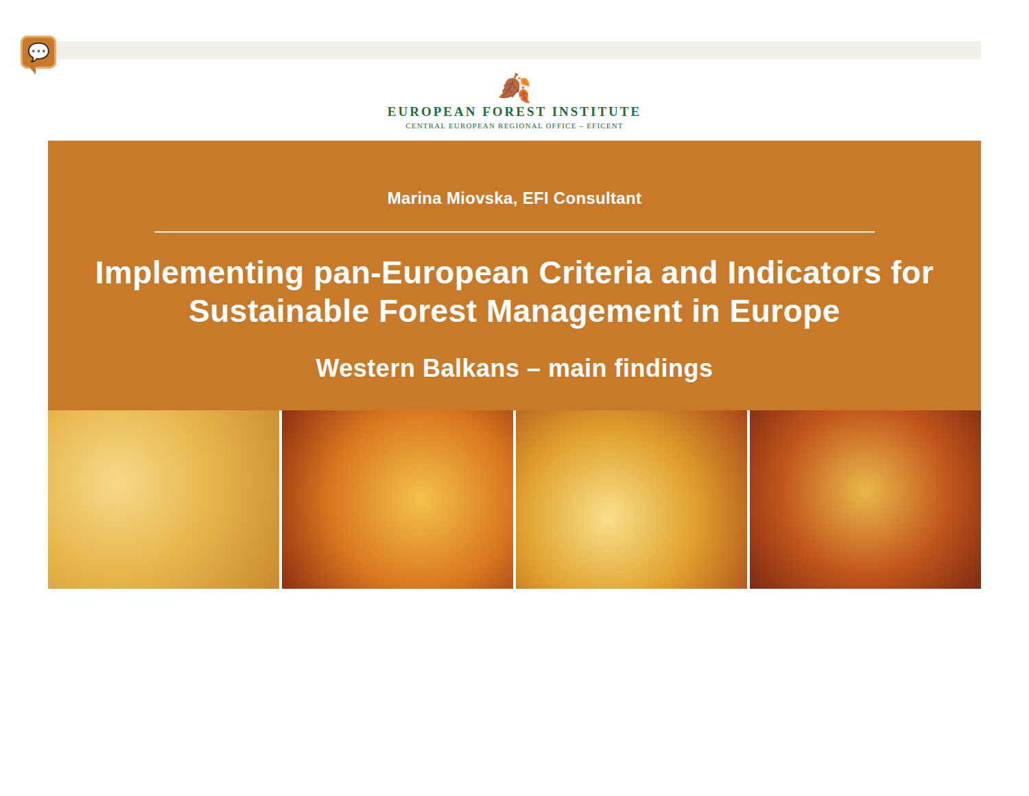💬
🍂
EUROPEAN FOREST INSTITUTE
CENTRAL EUROPEAN REGIONAL OFFICE – EFICENT
Marina Miovska, EFI Consultant
Implementing pan-European Criteria and Indicators for Sustainable Forest Management in Europe
Western Balkans – main findings